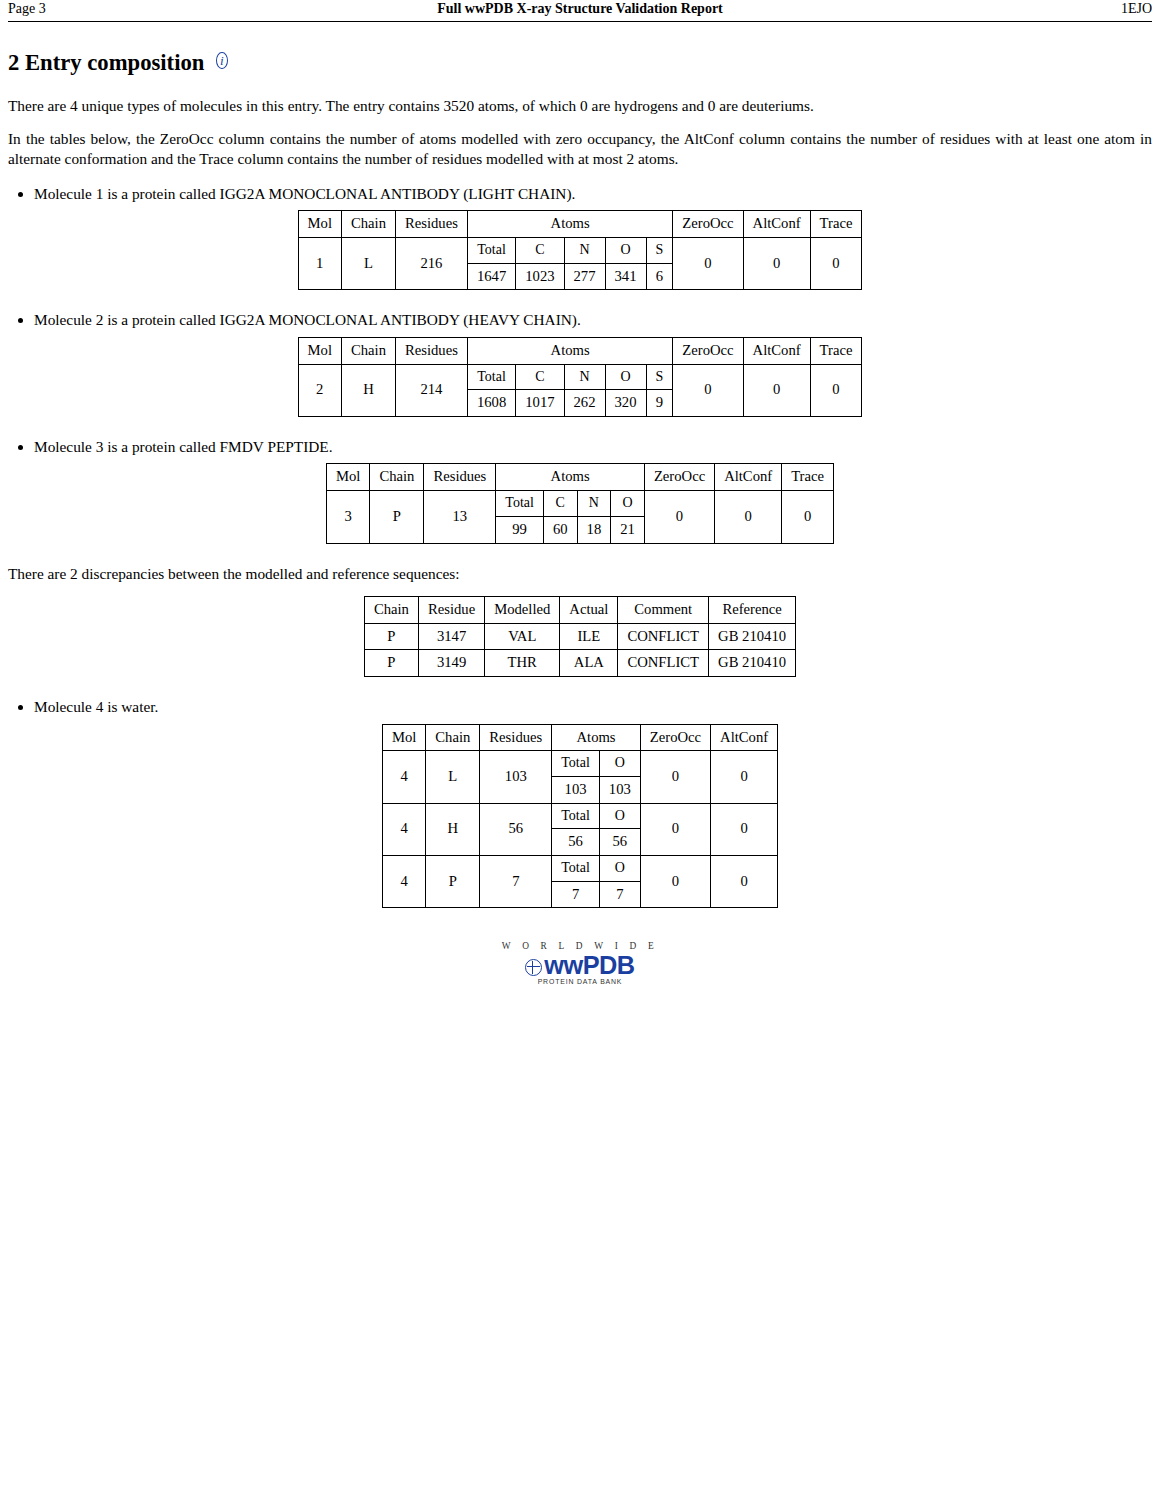Page 3
Full wwPDB X-ray Structure Validation Report
1EJO
2 Entry composition i
There are 4 unique types of molecules in this entry. The entry contains 3520 atoms, of which 0 are hydrogens and 0 are deuteriums.
In the tables below, the ZeroOcc column contains the number of atoms modelled with zero occupancy, the AltConf column contains the number of residues with at least one atom in alternate conformation and the Trace column contains the number of residues modelled with at most 2 atoms.
Molecule 1 is a protein called IGG2A MONOCLONAL ANTIBODY (LIGHT CHAIN).
| Mol | Chain | Residues | Atoms | ZeroOcc | AltConf | Trace |
| --- | --- | --- | --- | --- | --- | --- |
| 1 | L | 216 | Total | C | N | O | S | 0 | 0 | 0 |
| 1647 | 1023 | 277 | 341 | 6 |
Molecule 2 is a protein called IGG2A MONOCLONAL ANTIBODY (HEAVY CHAIN).
| Mol | Chain | Residues | Atoms | ZeroOcc | AltConf | Trace |
| --- | --- | --- | --- | --- | --- | --- |
| 2 | H | 214 | Total | C | N | O | S | 0 | 0 | 0 |
| 1608 | 1017 | 262 | 320 | 9 |
Molecule 3 is a protein called FMDV PEPTIDE.
| Mol | Chain | Residues | Atoms | ZeroOcc | AltConf | Trace |
| --- | --- | --- | --- | --- | --- | --- |
| 3 | P | 13 | Total | C | N | O | 0 | 0 | 0 |
| 99 | 60 | 18 | 21 |
There are 2 discrepancies between the modelled and reference sequences:
| Chain | Residue | Modelled | Actual | Comment | Reference |
| --- | --- | --- | --- | --- | --- |
| P | 3147 | VAL | ILE | CONFLICT | GB 210410 |
| P | 3149 | THR | ALA | CONFLICT | GB 210410 |
Molecule 4 is water.
| Mol | Chain | Residues | Atoms | ZeroOcc | AltConf |
| --- | --- | --- | --- | --- | --- |
| 4 | L | 103 | Total | O | 0 | 0 |
| 103 | 103 |
| 4 | H | 56 | Total | O | 0 | 0 |
| 56 | 56 |
| 4 | P | 7 | Total | O | 0 | 0 |
| 7 | 7 |
W O R L D W I D E wwPDB PROTEIN DATA BANK